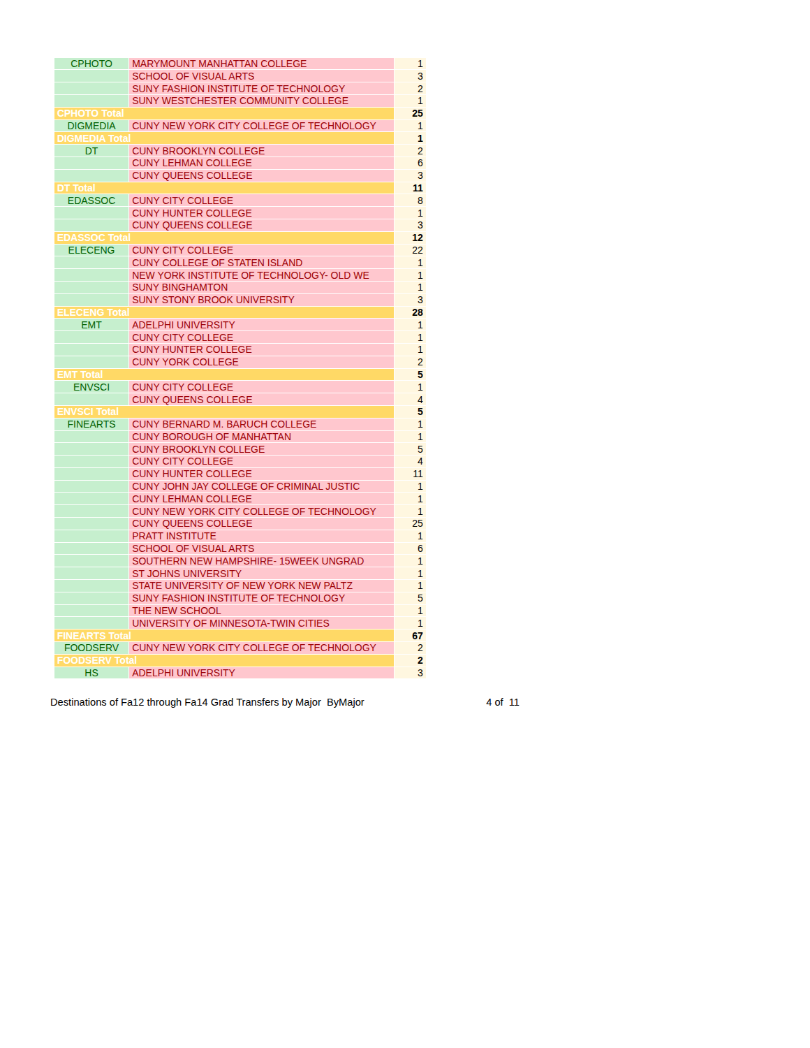| CPHOTO | MARYMOUNT MANHATTAN COLLEGE | 1 |
| | SCHOOL OF VISUAL ARTS | 3 |
| | SUNY FASHION INSTITUTE OF TECHNOLOGY | 2 |
| | SUNY WESTCHESTER COMMUNITY COLLEGE | 1 |
| CPHOTO Total | 25 |
| DIGMEDIA | CUNY NEW YORK CITY COLLEGE OF TECHNOLOGY | 1 |
| DIGMEDIA Total | 1 |
| DT | CUNY BROOKLYN COLLEGE | 2 |
| | CUNY LEHMAN COLLEGE | 6 |
| | CUNY QUEENS COLLEGE | 3 |
| DT Total | 11 |
| EDASSOC | CUNY CITY COLLEGE | 8 |
| | CUNY HUNTER COLLEGE | 1 |
| | CUNY QUEENS COLLEGE | 3 |
| EDASSOC Total | 12 |
| ELECENG | CUNY CITY COLLEGE | 22 |
| | CUNY COLLEGE OF STATEN ISLAND | 1 |
| | NEW YORK INSTITUTE OF TECHNOLOGY- OLD WE | 1 |
| | SUNY BINGHAMTON | 1 |
| | SUNY STONY BROOK UNIVERSITY | 3 |
| ELECENG Total | 28 |
| EMT | ADELPHI UNIVERSITY | 1 |
| | CUNY CITY COLLEGE | 1 |
| | CUNY HUNTER COLLEGE | 1 |
| | CUNY YORK COLLEGE | 2 |
| EMT Total | 5 |
| ENVSCI | CUNY CITY COLLEGE | 1 |
| | CUNY QUEENS COLLEGE | 4 |
| ENVSCI Total | 5 |
| FINEARTS | CUNY BERNARD M. BARUCH COLLEGE | 1 |
| | CUNY BOROUGH OF MANHATTAN | 1 |
| | CUNY BROOKLYN COLLEGE | 5 |
| | CUNY CITY COLLEGE | 4 |
| | CUNY HUNTER COLLEGE | 11 |
| | CUNY JOHN JAY COLLEGE OF CRIMINAL JUSTIC | 1 |
| | CUNY LEHMAN COLLEGE | 1 |
| | CUNY NEW YORK CITY COLLEGE OF TECHNOLOGY | 1 |
| | CUNY QUEENS COLLEGE | 25 |
| | PRATT INSTITUTE | 1 |
| | SCHOOL OF VISUAL ARTS | 6 |
| | SOUTHERN NEW HAMPSHIRE- 15WEEK UNGRAD | 1 |
| | ST JOHNS UNIVERSITY | 1 |
| | STATE UNIVERSITY OF NEW YORK NEW PALTZ | 1 |
| | SUNY FASHION INSTITUTE OF TECHNOLOGY | 5 |
| | THE NEW SCHOOL | 1 |
| | UNIVERSITY OF MINNESOTA-TWIN CITIES | 1 |
| FINEARTS Total | 67 |
| FOODSERV | CUNY NEW YORK CITY COLLEGE OF TECHNOLOGY | 2 |
| FOODSERV Total | 2 |
| HS | ADELPHI UNIVERSITY | 3 |
Destinations of Fa12 through Fa14 Grad Transfers by Major ByMajor 4 of 11